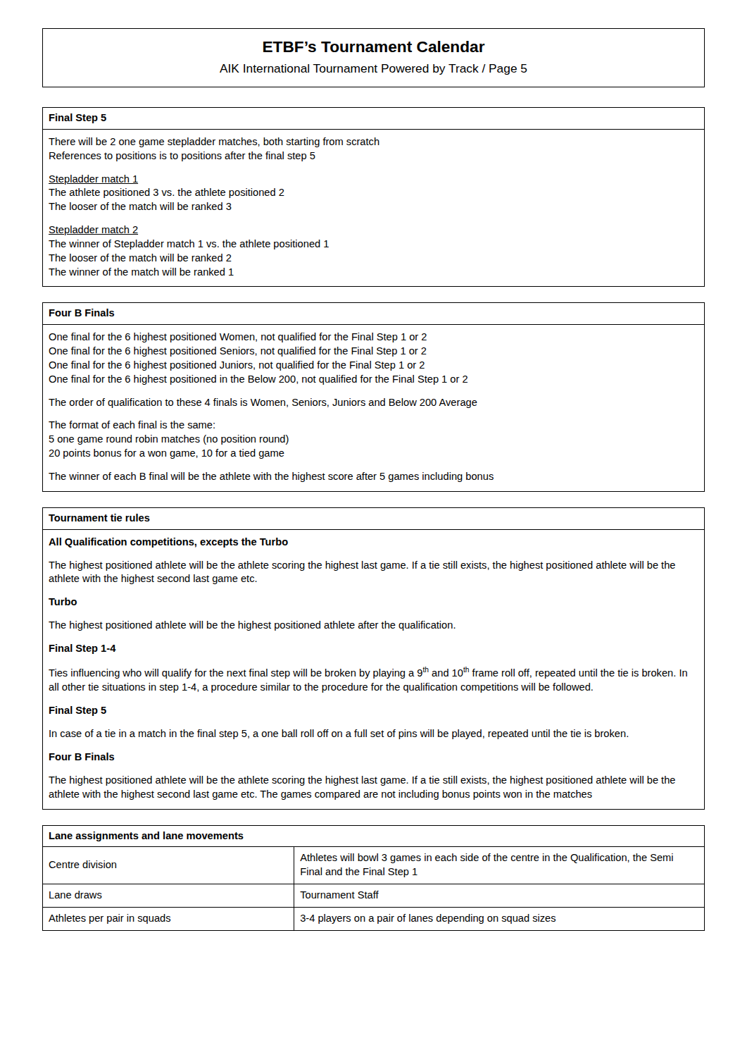ETBF’s Tournament Calendar
AIK International Tournament Powered by Track / Page 5
Final Step 5
There will be 2 one game stepladder matches, both starting from scratch
References to positions is to positions after the final step 5
Stepladder match 1
The athlete positioned 3 vs. the athlete positioned 2
The looser of the match will be ranked 3
Stepladder match 2
The winner of Stepladder match 1 vs. the athlete positioned 1
The looser of the match will be ranked 2
The winner of the match will be ranked 1
Four B Finals
One final for the 6 highest positioned Women, not qualified for the Final Step 1 or 2
One final for the 6 highest positioned Seniors, not qualified for the Final Step 1 or 2
One final for the 6 highest positioned Juniors, not qualified for the Final Step 1 or 2
One final for the 6 highest positioned in the Below 200, not qualified for the Final Step 1 or 2
The order of qualification to these 4 finals is Women, Seniors, Juniors and Below 200 Average
The format of each final is the same:
5 one game round robin matches (no position round)
20 points bonus for a won game, 10 for a tied game
The winner of each B final will be the athlete with the highest score after 5 games including bonus
Tournament tie rules
All Qualification competitions, excepts the Turbo
The highest positioned athlete will be the athlete scoring the highest last game. If a tie still exists, the highest positioned athlete will be the athlete with the highest second last game etc.
Turbo
The highest positioned athlete will be the highest positioned athlete after the qualification.
Final Step 1-4
Ties influencing who will qualify for the next final step will be broken by playing a 9th and 10th frame roll off, repeated until the tie is broken. In all other tie situations in step 1-4, a procedure similar to the procedure for the qualification competitions will be followed.
Final Step 5
In case of a tie in a match in the final step 5, a one ball roll off on a full set of pins will be played, repeated until the tie is broken.
Four B Finals
The highest positioned athlete will be the athlete scoring the highest last game. If a tie still exists, the highest positioned athlete will be the athlete with the highest second last game etc. The games compared are not including bonus points won in the matches
Lane assignments and lane movements
| Centre division | Athletes will bowl 3 games in each side of the centre in the Qualification, the Semi Final and the Final Step 1 |
| Lane draws | Tournament Staff |
| Athletes per pair in squads | 3-4 players on a pair of lanes depending on squad sizes |